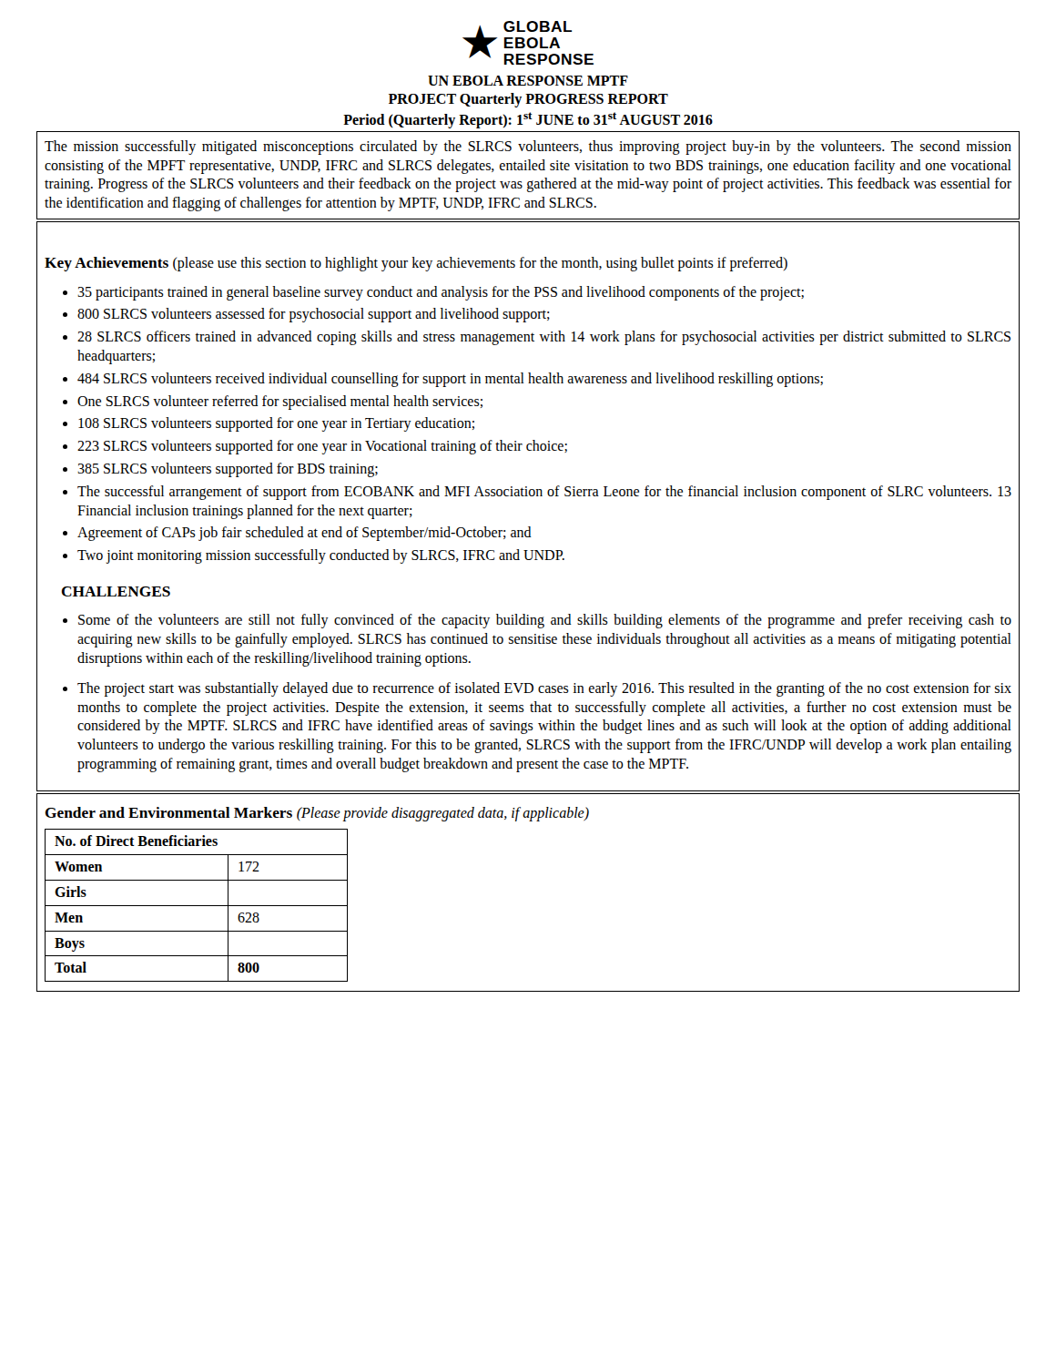★GLOBAL
EBOLA
RESPONSE
UN EBOLA RESPONSE MPTF
PROJECT Quarterly PROGRESS REPORT
Period (Quarterly Report): 1st JUNE to 31st AUGUST 2016
The mission successfully mitigated misconceptions circulated by the SLRCS volunteers, thus improving project buy-in by the volunteers. The second mission consisting of the MPFT representative, UNDP, IFRC and SLRCS delegates, entailed site visitation to two BDS trainings, one education facility and one vocational training. Progress of the SLRCS volunteers and their feedback on the project was gathered at the mid-way point of project activities. This feedback was essential for the identification and flagging of challenges for attention by MPTF, UNDP, IFRC and SLRCS.
Key Achievements (please use this section to highlight your key achievements for the month, using bullet points if preferred)
35 participants trained in general baseline survey conduct and analysis for the PSS and livelihood components of the project;
800 SLRCS volunteers assessed for psychosocial support and livelihood support;
28 SLRCS officers trained in advanced coping skills and stress management with 14 work plans for psychosocial activities per district submitted to SLRCS headquarters;
484 SLRCS volunteers received individual counselling for support in mental health awareness and livelihood reskilling options;
One SLRCS volunteer referred for specialised mental health services;
108 SLRCS volunteers supported for one year in Tertiary education;
223 SLRCS volunteers supported for one year in Vocational training of their choice;
385 SLRCS volunteers supported for BDS training;
The successful arrangement of support from ECOBANK and MFI Association of Sierra Leone for the financial inclusion component of SLRC volunteers. 13 Financial inclusion trainings planned for the next quarter;
Agreement of CAPs job fair scheduled at end of September/mid-October; and
Two joint monitoring mission successfully conducted by SLRCS, IFRC and UNDP.
CHALLENGES
Some of the volunteers are still not fully convinced of the capacity building and skills building elements of the programme and prefer receiving cash to acquiring new skills to be gainfully employed. SLRCS has continued to sensitise these individuals throughout all activities as a means of mitigating potential disruptions within each of the reskilling/livelihood training options.
The project start was substantially delayed due to recurrence of isolated EVD cases in early 2016. This resulted in the granting of the no cost extension for six months to complete the project activities. Despite the extension, it seems that to successfully complete all activities, a further no cost extension must be considered by the MPTF. SLRCS and IFRC have identified areas of savings within the budget lines and as such will look at the option of adding additional volunteers to undergo the various reskilling training. For this to be granted, SLRCS with the support from the IFRC/UNDP will develop a work plan entailing programming of remaining grant, times and overall budget breakdown and present the case to the MPTF.
Gender and Environmental Markers (Please provide disaggregated data, if applicable)
| No. of Direct Beneficiaries |
| --- |
| Women | 172 |
| Girls | |
| Men | 628 |
| Boys | |
| Total | 800 |